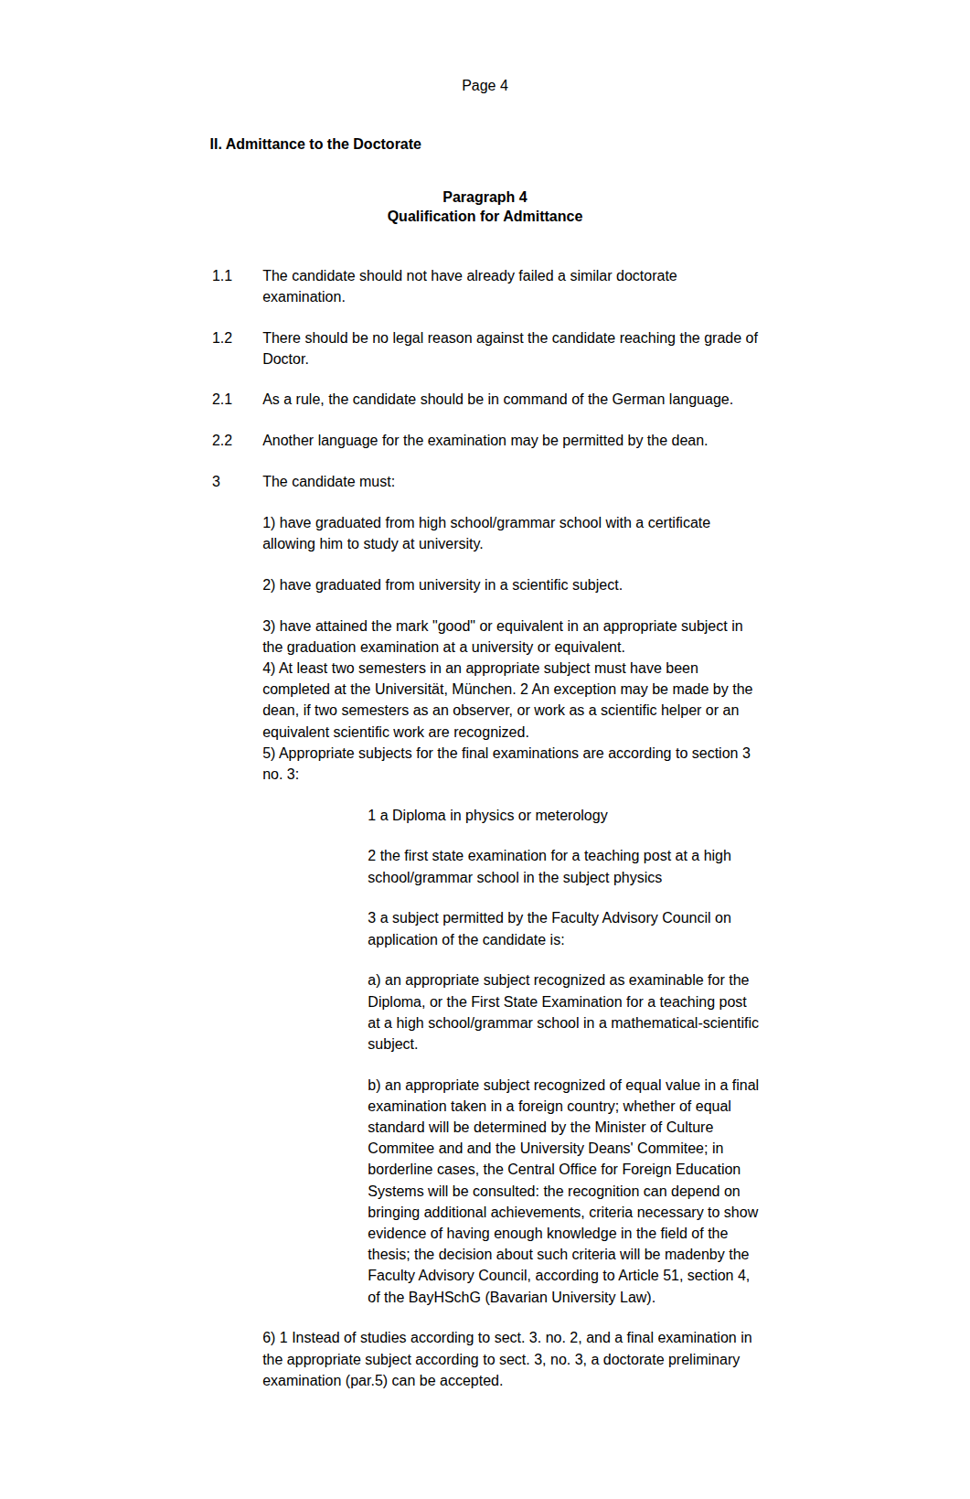Page 4
II. Admittance to the Doctorate
Paragraph 4
Qualification for Admittance
1.1
The candidate should not have already failed a similar doctorate examination.
1.2
There should be no legal reason against the candidate reaching the grade of Doctor.
2.1
As a rule, the candidate should be in command of the German language.
2.2
Another language for the examination may be permitted by the dean.
3
The candidate must:
1) have graduated from high school/grammar school with a certificate allowing him to study at university.
2) have graduated from university in a scientific subject.
3) have attained the mark "good" or equivalent in an appropriate subject in the graduation examination at a university or equivalent.
4) At least two semesters in an appropriate subject must have been completed at the Universität, München. 2 An exception may be made by the dean, if two semesters as an observer, or work as a scientific helper or an equivalent scientific work are recognized.
5) Appropriate subjects for the final examinations are according to section 3 no. 3:
1 a Diploma in physics or meterology
2 the first state examination for a teaching post at a high school/grammar school in the subject physics
3 a subject permitted by the Faculty Advisory Council on application of the candidate is:
a) an appropriate subject recognized as examinable for the Diploma, or the First State Examination for a teaching post at a high school/grammar school in a mathematical-scientific subject.
b) an appropriate subject recognized of equal value in a final examination taken in a foreign country; whether of equal standard will be determined by the Minister of Culture Commitee and and the University Deans' Commitee; in borderline cases, the Central Office for Foreign Education Systems will be consulted: the recognition can depend on bringing additional achievements, criteria necessary to show evidence of having enough knowledge in the field of the thesis; the decision about such criteria will be madenby the Faculty Advisory Council, according to Article 51, section 4, of the BayHSchG (Bavarian University Law).
6) 1 Instead of studies according to sect. 3. no. 2, and a final examination in the appropriate subject according to sect. 3, no. 3, a doctorate preliminary examination (par.5) can be accepted.